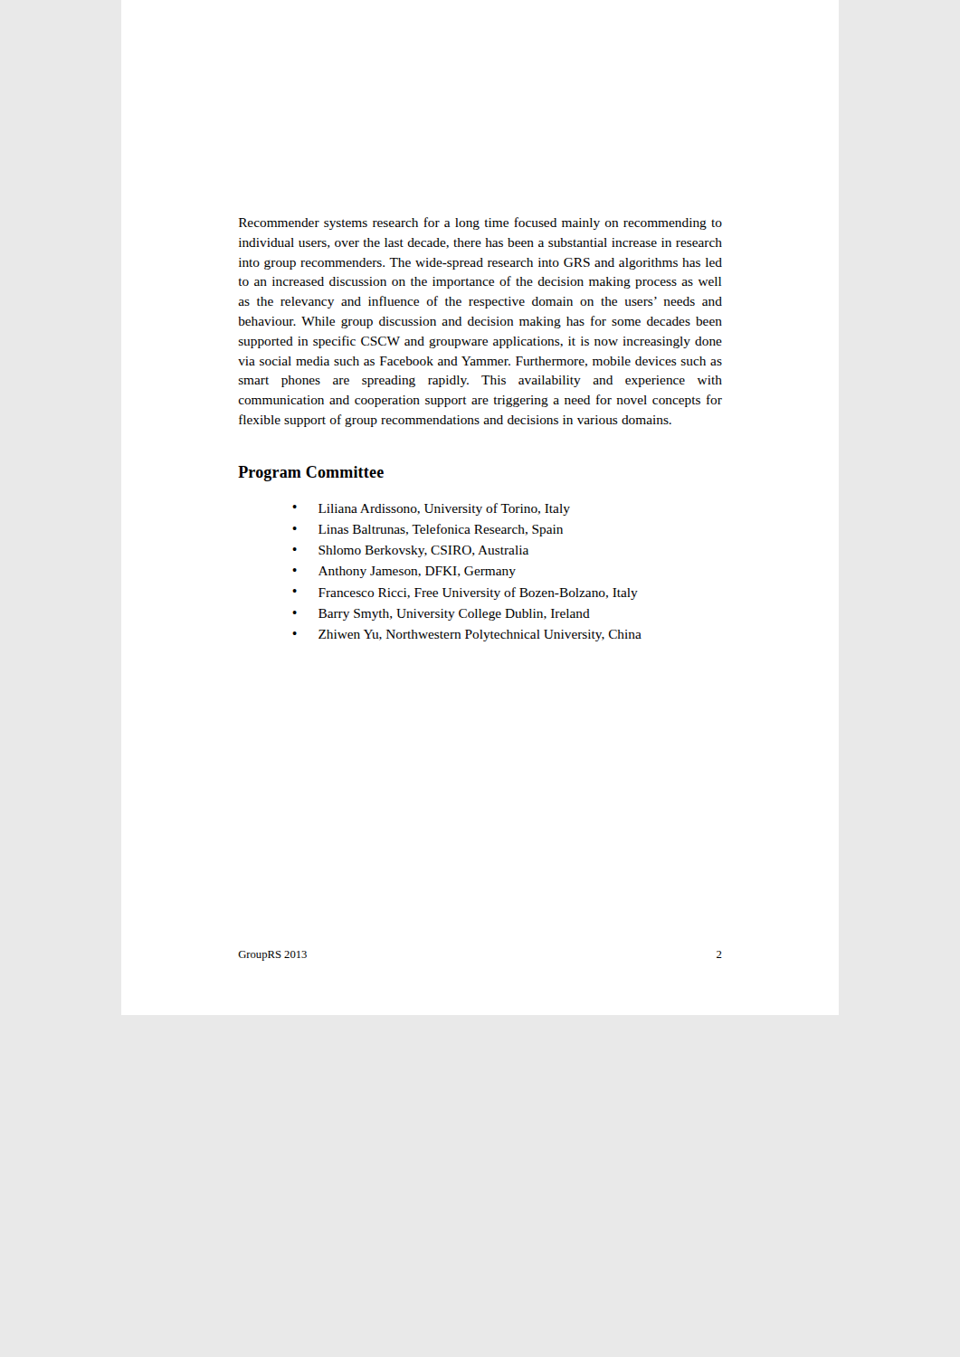Recommender systems research for a long time focused mainly on recommending to individual users, over the last decade, there has been a substantial increase in research into group recommenders. The wide-spread research into GRS and algorithms has led to an increased discussion on the importance of the decision making process as well as the relevancy and influence of the respective domain on the users’ needs and behaviour. While group discussion and decision making has for some decades been supported in specific CSCW and groupware applications, it is now increasingly done via social media such as Facebook and Yammer. Furthermore, mobile devices such as smart phones are spreading rapidly. This availability and experience with communication and cooperation support are triggering a need for novel concepts for flexible support of group recommendations and decisions in various domains.
Program Committee
Liliana Ardissono, University of Torino, Italy
Linas Baltrunas, Telefonica Research, Spain
Shlomo Berkovsky, CSIRO, Australia
Anthony Jameson, DFKI, Germany
Francesco Ricci, Free University of Bozen-Bolzano, Italy
Barry Smyth, University College Dublin, Ireland
Zhiwen Yu, Northwestern Polytechnical University, China
GroupRS 2013 2